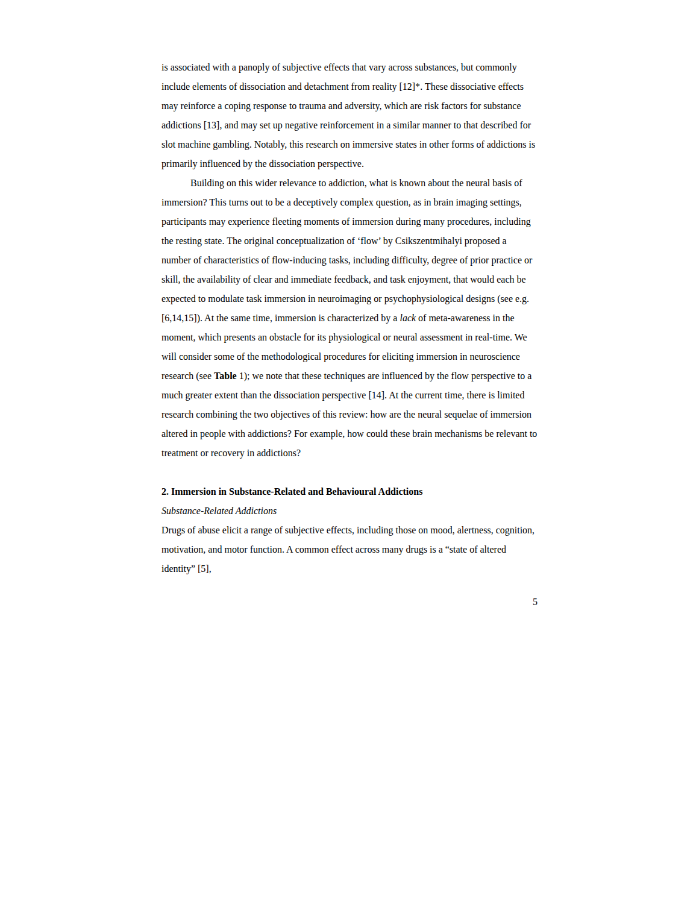is associated with a panoply of subjective effects that vary across substances, but commonly include elements of dissociation and detachment from reality [12]*. These dissociative effects may reinforce a coping response to trauma and adversity, which are risk factors for substance addictions [13], and may set up negative reinforcement in a similar manner to that described for slot machine gambling. Notably, this research on immersive states in other forms of addictions is primarily influenced by the dissociation perspective.
Building on this wider relevance to addiction, what is known about the neural basis of immersion? This turns out to be a deceptively complex question, as in brain imaging settings, participants may experience fleeting moments of immersion during many procedures, including the resting state. The original conceptualization of ‘flow’ by Csikszentmihalyi proposed a number of characteristics of flow-inducing tasks, including difficulty, degree of prior practice or skill, the availability of clear and immediate feedback, and task enjoyment, that would each be expected to modulate task immersion in neuroimaging or psychophysiological designs (see e.g. [6,14,15]). At the same time, immersion is characterized by a lack of meta-awareness in the moment, which presents an obstacle for its physiological or neural assessment in real-time. We will consider some of the methodological procedures for eliciting immersion in neuroscience research (see Table 1); we note that these techniques are influenced by the flow perspective to a much greater extent than the dissociation perspective [14]. At the current time, there is limited research combining the two objectives of this review: how are the neural sequelae of immersion altered in people with addictions? For example, how could these brain mechanisms be relevant to treatment or recovery in addictions?
2. Immersion in Substance-Related and Behavioural Addictions
Substance-Related Addictions
Drugs of abuse elicit a range of subjective effects, including those on mood, alertness, cognition, motivation, and motor function. A common effect across many drugs is a “state of altered identity” [5],
5